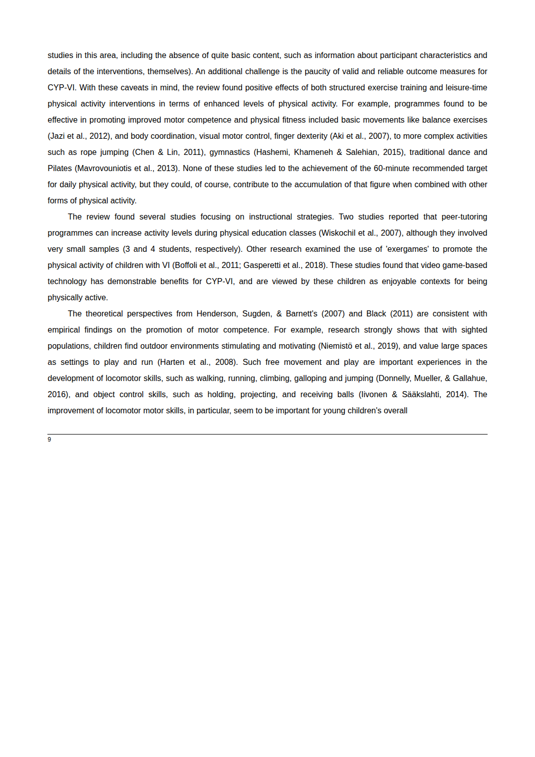studies in this area, including the absence of quite basic content, such as information about participant characteristics and details of the interventions, themselves). An additional challenge is the paucity of valid and reliable outcome measures for CYP-VI. With these caveats in mind, the review found positive effects of both structured exercise training and leisure-time physical activity interventions in terms of enhanced levels of physical activity. For example, programmes found to be effective in promoting improved motor competence and physical fitness included basic movements like balance exercises (Jazi et al., 2012), and body coordination, visual motor control, finger dexterity (Aki et al., 2007), to more complex activities such as rope jumping (Chen & Lin, 2011), gymnastics (Hashemi, Khameneh & Salehian, 2015), traditional dance and Pilates (Mavrovouniotis et al., 2013). None of these studies led to the achievement of the 60-minute recommended target for daily physical activity, but they could, of course, contribute to the accumulation of that figure when combined with other forms of physical activity.
The review found several studies focusing on instructional strategies. Two studies reported that peer-tutoring programmes can increase activity levels during physical education classes (Wiskochil et al., 2007), although they involved very small samples (3 and 4 students, respectively). Other research examined the use of 'exergames' to promote the physical activity of children with VI (Boffoli et al., 2011; Gasperetti et al., 2018). These studies found that video game-based technology has demonstrable benefits for CYP-VI, and are viewed by these children as enjoyable contexts for being physically active.
The theoretical perspectives from Henderson, Sugden, & Barnett's (2007) and Black (2011) are consistent with empirical findings on the promotion of motor competence. For example, research strongly shows that with sighted populations, children find outdoor environments stimulating and motivating (Niemistö et al., 2019), and value large spaces as settings to play and run (Harten et al., 2008). Such free movement and play are important experiences in the development of locomotor skills, such as walking, running, climbing, galloping and jumping (Donnelly, Mueller, & Gallahue, 2016), and object control skills, such as holding, projecting, and receiving balls (Iivonen & Sääkslahti, 2014). The improvement of locomotor motor skills, in particular, seem to be important for young children's overall
9